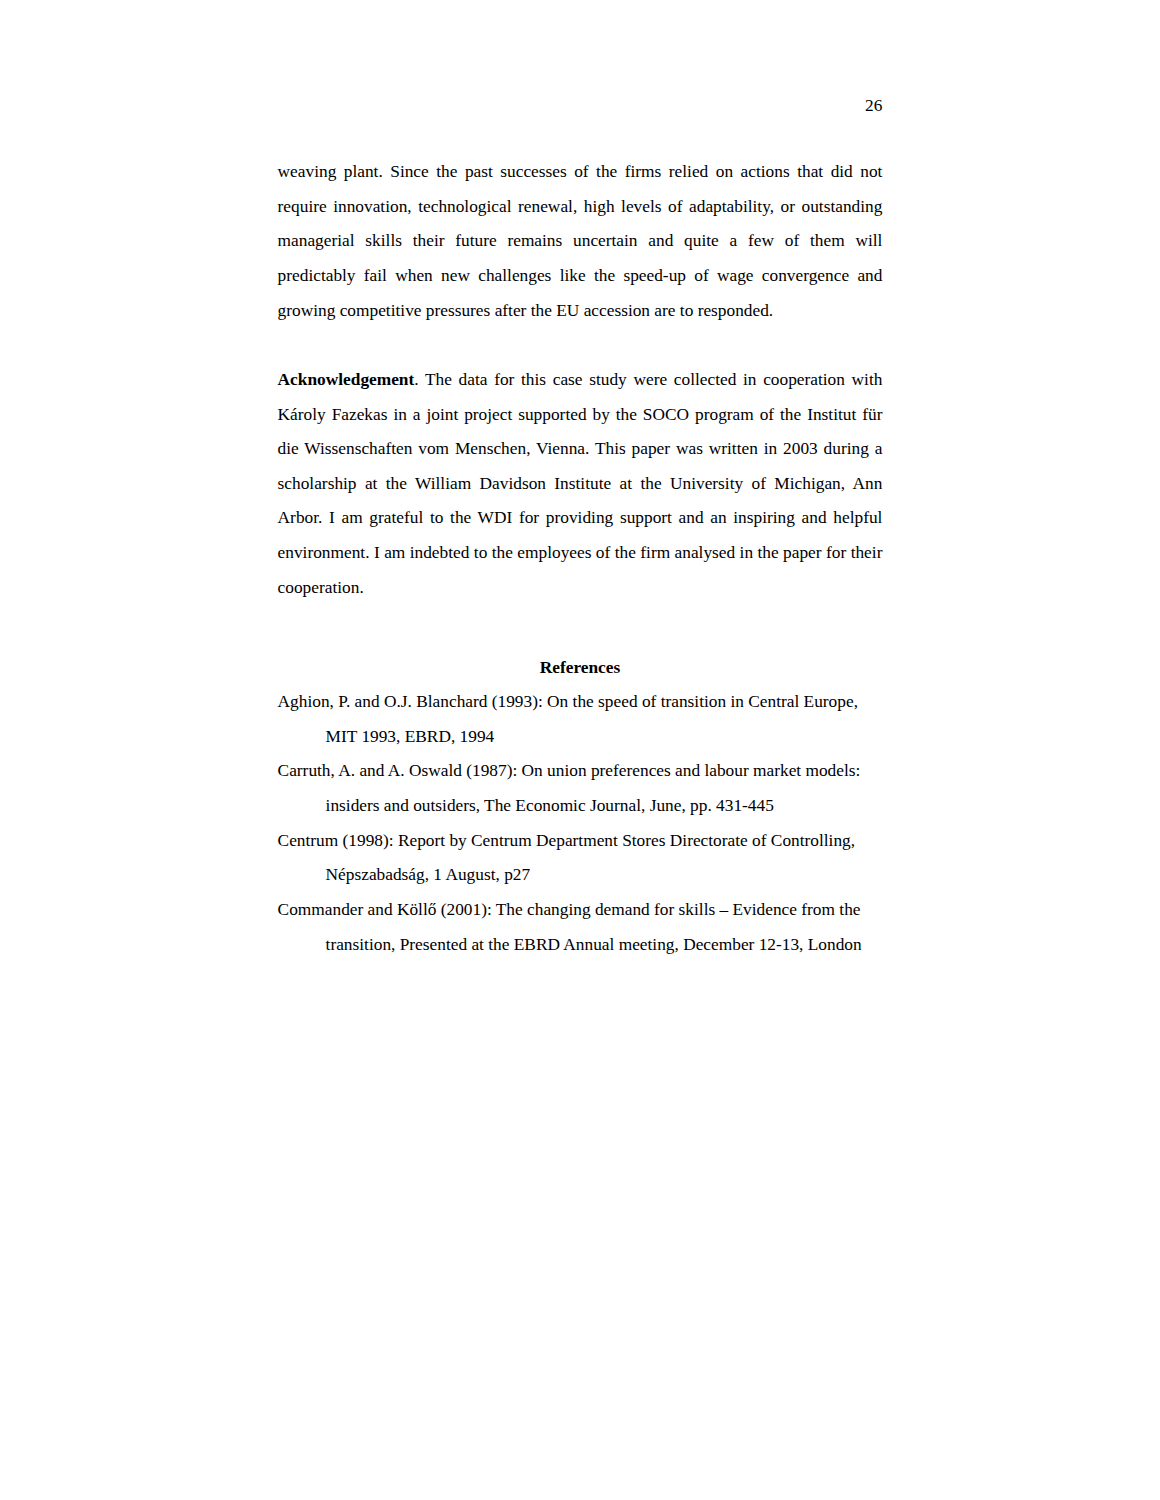26
weaving plant. Since the past successes of the firms relied on actions that did not require innovation, technological renewal, high levels of adaptability, or outstanding managerial skills their future remains uncertain and quite a few of them will predictably fail when new challenges like the speed-up of wage convergence and growing competitive pressures after the EU accession are to responded.
Acknowledgement. The data for this case study were collected in cooperation with Károly Fazekas in a joint project supported by the SOCO program of the Institut für die Wissenschaften vom Menschen, Vienna. This paper was written in 2003 during a scholarship at the William Davidson Institute at the University of Michigan, Ann Arbor. I am grateful to the WDI for providing support and an inspiring and helpful environment. I am indebted to the employees of the firm analysed in the paper for their cooperation.
References
Aghion, P. and O.J. Blanchard (1993): On the speed of transition in Central Europe, MIT 1993, EBRD, 1994
Carruth, A. and A. Oswald (1987): On union preferences and labour market models: insiders and outsiders, The Economic Journal, June, pp. 431-445
Centrum (1998): Report by Centrum Department Stores Directorate of Controlling, Népszabadság, 1 August, p27
Commander and Köllő (2001): The changing demand for skills – Evidence from the transition, Presented at the EBRD Annual meeting, December 12-13, London